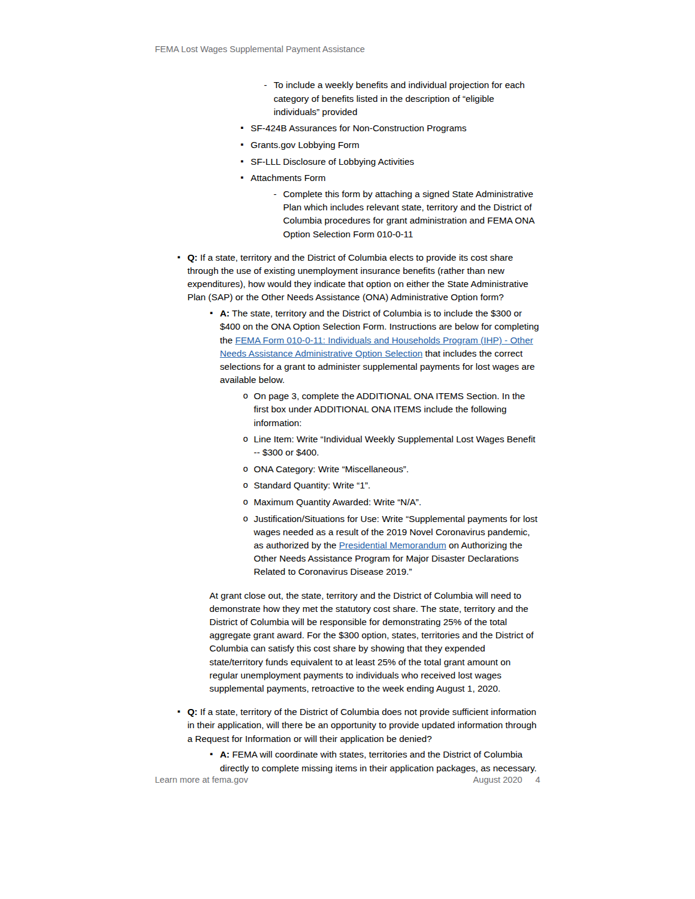FEMA Lost Wages Supplemental Payment Assistance
To include a weekly benefits and individual projection for each category of benefits listed in the description of “eligible individuals” provided
SF-424B Assurances for Non-Construction Programs
Grants.gov Lobbying Form
SF-LLL Disclosure of Lobbying Activities
Attachments Form
Complete this form by attaching a signed State Administrative Plan which includes relevant state, territory and the District of Columbia procedures for grant administration and FEMA ONA Option Selection Form 010-0-11
Q: If a state, territory and the District of Columbia elects to provide its cost share through the use of existing unemployment insurance benefits (rather than new expenditures), how would they indicate that option on either the State Administrative Plan (SAP) or the Other Needs Assistance (ONA) Administrative Option form?
A: The state, territory and the District of Columbia is to include the $300 or $400 on the ONA Option Selection Form. Instructions are below for completing the FEMA Form 010-0-11: Individuals and Households Program (IHP) - Other Needs Assistance Administrative Option Selection that includes the correct selections for a grant to administer supplemental payments for lost wages are available below.
On page 3, complete the ADDITIONAL ONA ITEMS Section. In the first box under ADDITIONAL ONA ITEMS include the following information:
Line Item: Write “Individual Weekly Supplemental Lost Wages Benefit -- $300 or $400.
ONA Category: Write “Miscellaneous”.
Standard Quantity: Write “1”.
Maximum Quantity Awarded: Write “N/A”.
Justification/Situations for Use: Write “Supplemental payments for lost wages needed as a result of the 2019 Novel Coronavirus pandemic, as authorized by the Presidential Memorandum on Authorizing the Other Needs Assistance Program for Major Disaster Declarations Related to Coronavirus Disease 2019.”
At grant close out, the state, territory and the District of Columbia will need to demonstrate how they met the statutory cost share. The state, territory and the District of Columbia will be responsible for demonstrating 25% of the total aggregate grant award. For the $300 option, states, territories and the District of Columbia can satisfy this cost share by showing that they expended state/territory funds equivalent to at least 25% of the total grant amount on regular unemployment payments to individuals who received lost wages supplemental payments, retroactive to the week ending August 1, 2020.
Q: If a state, territory of the District of Columbia does not provide sufficient information in their application, will there be an opportunity to provide updated information through a Request for Information or will their application be denied?
A: FEMA will coordinate with states, territories and the District of Columbia directly to complete missing items in their application packages, as necessary.
Learn more at fema.gov
August 2020 4